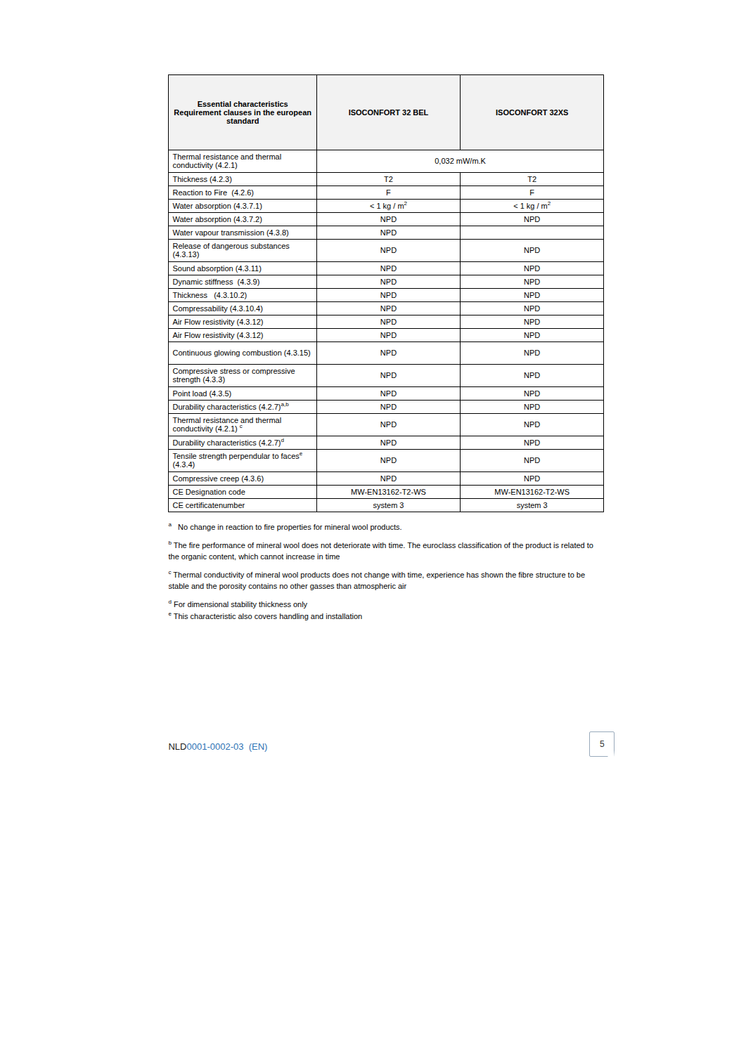| Essential characteristics Requirement clauses in the european standard | ISOCONFORT 32 BEL | ISOCONFORT 32XS |
| --- | --- | --- |
| Thermal resistance and thermal conductivity (4.2.1) | 0,032 mW/m.K |
| Thickness (4.2.3) | T2 | T2 |
| Reaction to Fire (4.2.6) | F | F |
| Water absorption (4.3.7.1) | < 1 kg / m 2 | < 1 kg / m 2 |
| Water absorption (4.3.7.2) | NPD | NPD |
| Water vapour transmission (4.3.8) | NPD | |
| Release of dangerous substances (4.3.13) | NPD | NPD |
| Sound absorption (4.3.11) | NPD | NPD |
| Dynamic stiffness (4.3.9) | NPD | NPD |
| Thickness (4.3.10.2) | NPD | NPD |
| Compressability (4.3.10.4) | NPD | NPD |
| Air Flow resistivity (4.3.12) | NPD | NPD |
| Air Flow resistivity (4.3.12) | NPD | NPD |
| Continuous glowing combustion (4.3.15) | NPD | NPD |
| Compressive stress or compressive strength (4.3.3) | NPD | NPD |
| Point load (4.3.5) | NPD | NPD |
| Durability characteristics (4.2.7) a,b | NPD | NPD |
| Thermal resistance and thermal conductivity (4.2.1) c | NPD | NPD |
| Durability characteristics (4.2.7) d | NPD | NPD |
| Tensile strength perpendular to faces e (4.3.4) | NPD | NPD |
| Compressive creep (4.3.6) | NPD | NPD |
| CE Designation code | MW-EN13162-T2-WS | MW-EN13162-T2-WS |
| CE certificatenumber | system 3 | system 3 |
a No change in reaction to fire properties for mineral wool products.
b The fire performance of mineral wool does not deteriorate with time. The euroclass classification of the product is related to the organic content, which cannot increase in time
c Thermal conductivity of mineral wool products does not change with time, experience has shown the fibre structure to be stable and the porosity contains no other gasses than atmospheric air
d For dimensional stability thickness only
e This characteristic also covers handling and installation
NLD0001-0002-03 (EN)
5